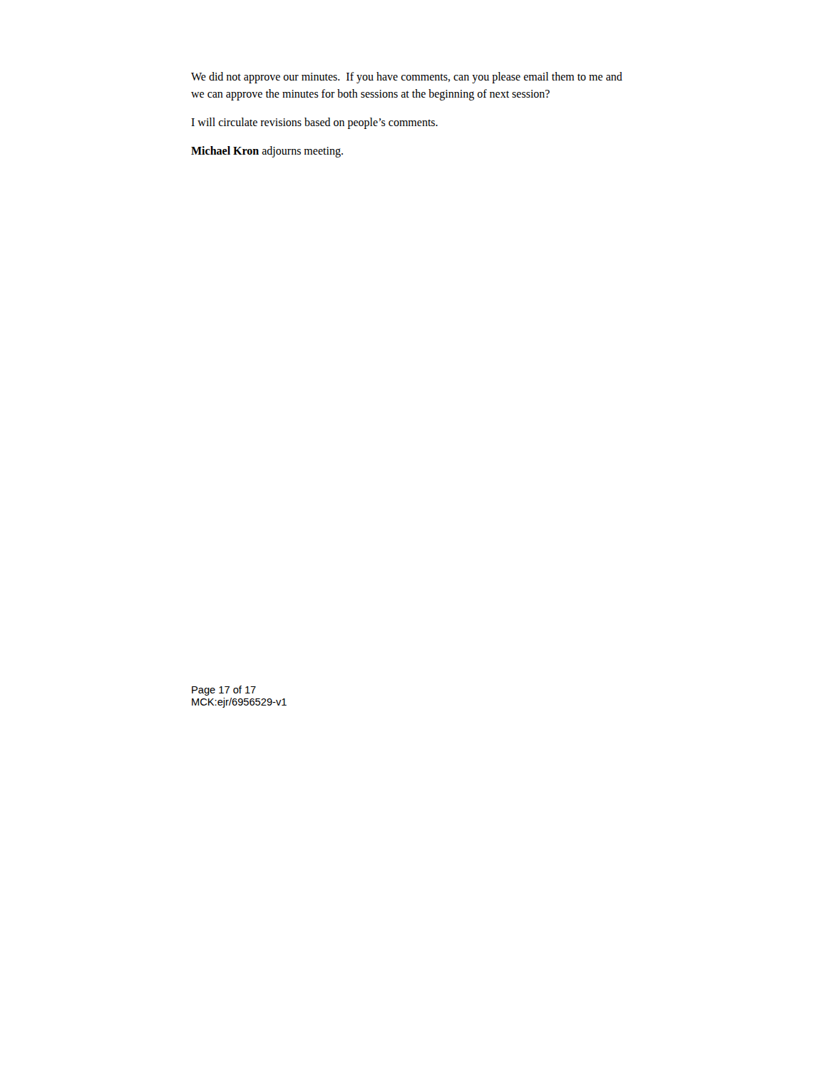We did not approve our minutes. If you have comments, can you please email them to me and we can approve the minutes for both sessions at the beginning of next session?
I will circulate revisions based on people’s comments.
Michael Kron adjourns meeting.
Page 17 of 17
MCK:ejr/6956529-v1